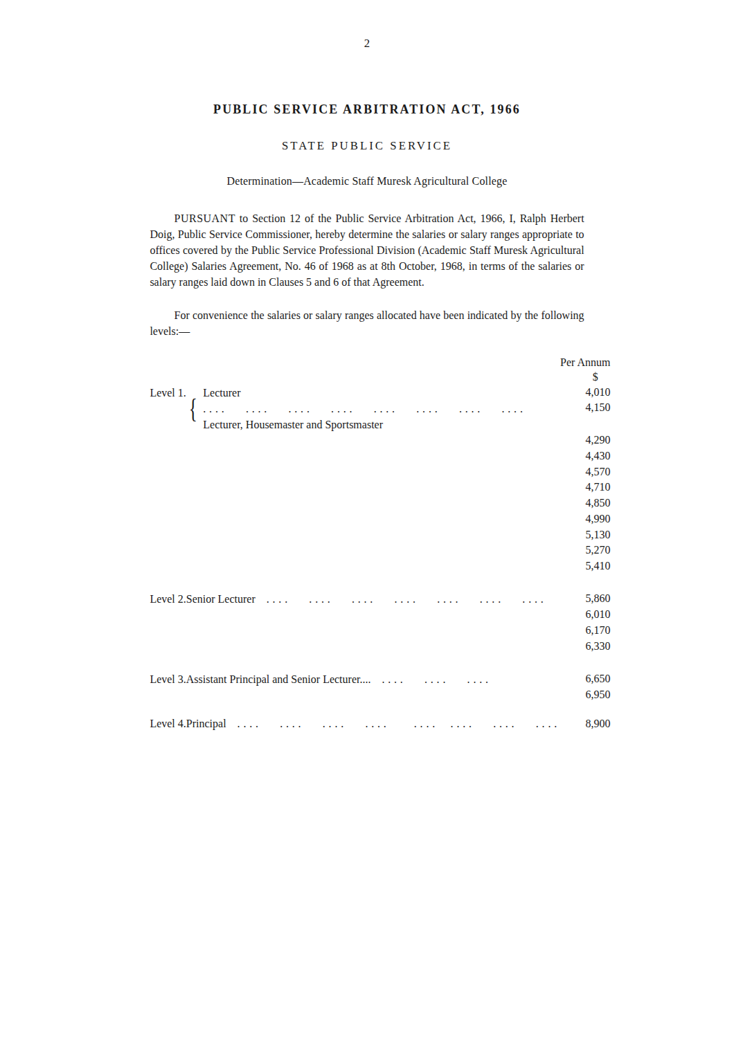2
Public Service Arbitration Act, 1966
State Public Service
Determination—Academic Staff Muresk Agricultural College
Pursuant to Section 12 of the Public Service Arbitration Act, 1966, I, Ralph Herbert Doig, Public Service Commissioner, hereby determine the salaries or salary ranges appropriate to offices covered by the Public Service Professional Division (Academic Staff Muresk Agricultural College) Salaries Agreement, No. 46 of 1968 as at 8th October, 1968, in terms of the salaries or salary ranges laid down in Clauses 5 and 6 of that Agreement.
For convenience the salaries or salary ranges allocated have been indicated by the following levels:—
| | | Per Annum $ |
| Level 1. | { Lecturer .... .... .... .... .... .... .... .... Lecturer, Housemaster and Sportsmaster | 4,010 4,150 |
| | | 4,290 4,430 4,570 4,710 4,850 4,990 5,130 5,270 5,410 |
| Level 2. | Senior Lecturer .... .... .... .... .... .... .... | 5,860 6,010 6,170 6,330 |
| Level 3. | Assistant Principal and Senior Lecturer.... .... .... .... | 6,650 6,950 |
| Level 4. | Principal .... .... .... .... .... .... .... .... | 8,900 |